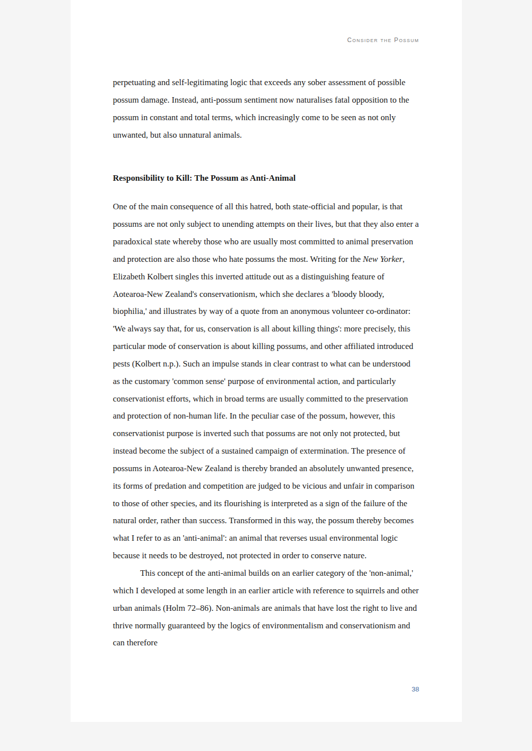Consider the Possum
perpetuating and self-legitimating logic that exceeds any sober assessment of possible possum damage. Instead, anti-possum sentiment now naturalises fatal opposition to the possum in constant and total terms, which increasingly come to be seen as not only unwanted, but also unnatural animals.
Responsibility to Kill: The Possum as Anti-Animal
One of the main consequence of all this hatred, both state-official and popular, is that possums are not only subject to unending attempts on their lives, but that they also enter a paradoxical state whereby those who are usually most committed to animal preservation and protection are also those who hate possums the most. Writing for the New Yorker, Elizabeth Kolbert singles this inverted attitude out as a distinguishing feature of Aotearoa-New Zealand's conservationism, which she declares a 'bloody bloody, biophilia,' and illustrates by way of a quote from an anonymous volunteer co-ordinator: 'We always say that, for us, conservation is all about killing things': more precisely, this particular mode of conservation is about killing possums, and other affiliated introduced pests (Kolbert n.p.). Such an impulse stands in clear contrast to what can be understood as the customary 'common sense' purpose of environmental action, and particularly conservationist efforts, which in broad terms are usually committed to the preservation and protection of non-human life. In the peculiar case of the possum, however, this conservationist purpose is inverted such that possums are not only not protected, but instead become the subject of a sustained campaign of extermination. The presence of possums in Aotearoa-New Zealand is thereby branded an absolutely unwanted presence, its forms of predation and competition are judged to be vicious and unfair in comparison to those of other species, and its flourishing is interpreted as a sign of the failure of the natural order, rather than success. Transformed in this way, the possum thereby becomes what I refer to as an 'anti-animal': an animal that reverses usual environmental logic because it needs to be destroyed, not protected in order to conserve nature.
This concept of the anti-animal builds on an earlier category of the 'non-animal,' which I developed at some length in an earlier article with reference to squirrels and other urban animals (Holm 72–86). Non-animals are animals that have lost the right to live and thrive normally guaranteed by the logics of environmentalism and conservationism and can therefore
38